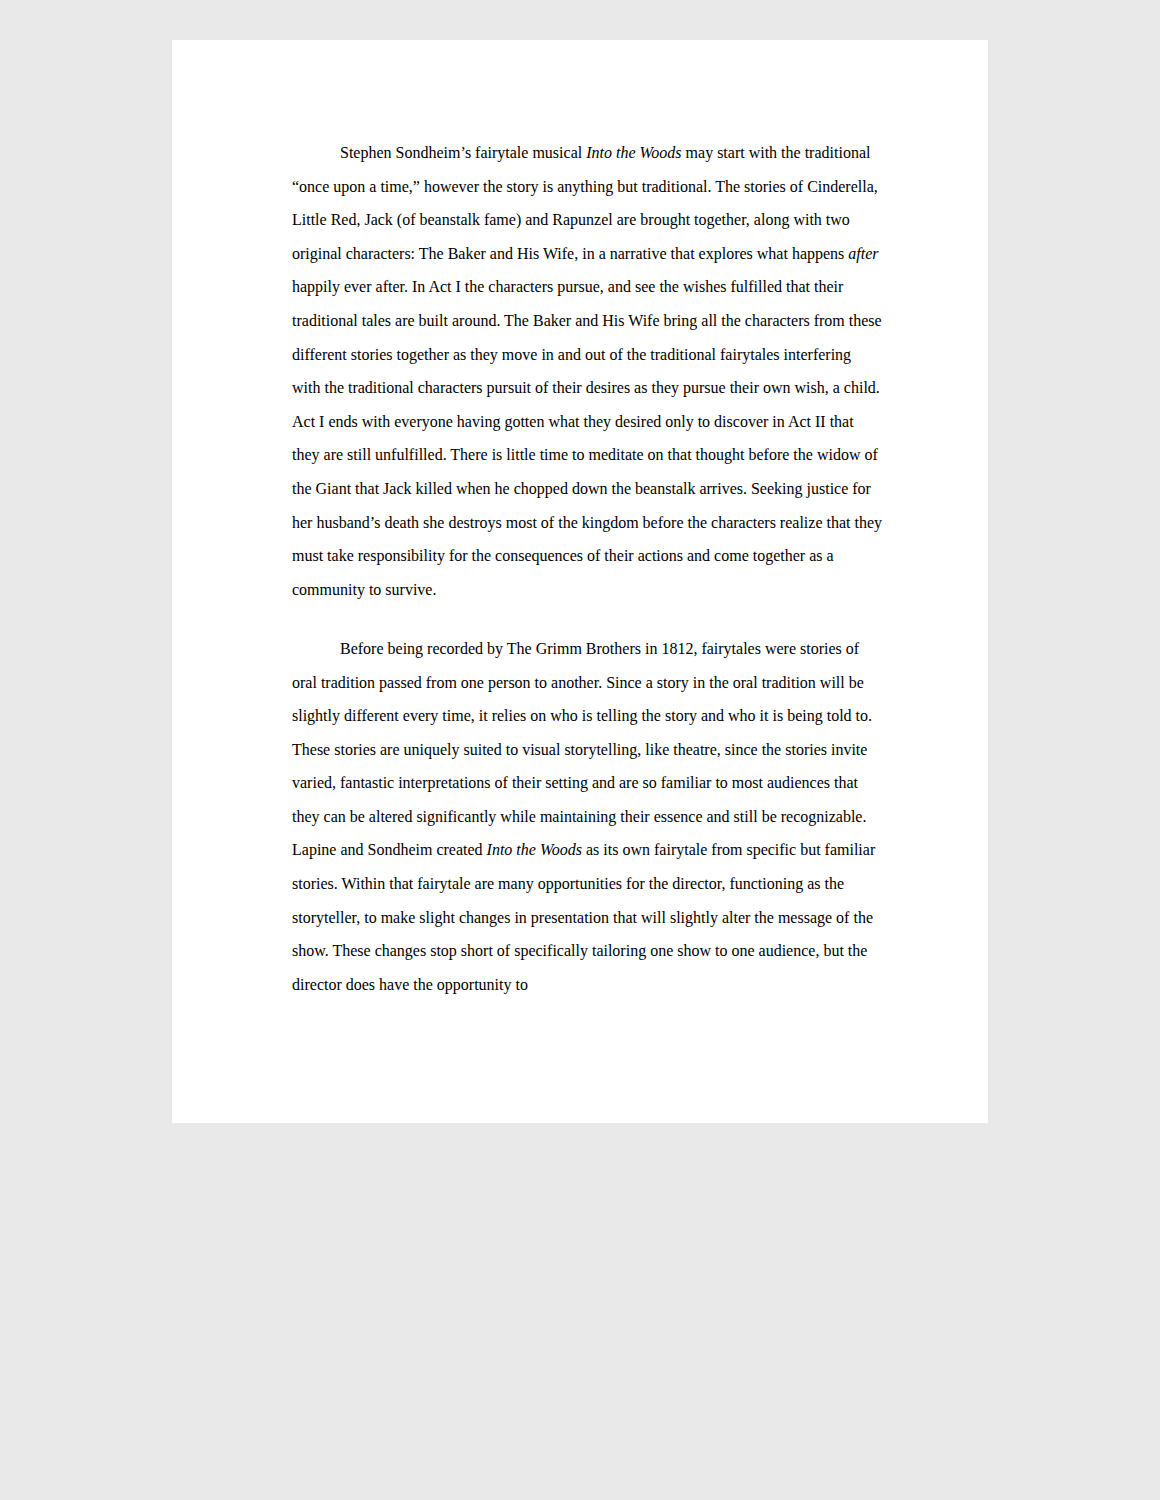Stephen Sondheim’s fairytale musical Into the Woods may start with the traditional “once upon a time,” however the story is anything but traditional. The stories of Cinderella, Little Red, Jack (of beanstalk fame) and Rapunzel are brought together, along with two original characters: The Baker and His Wife, in a narrative that explores what happens after happily ever after. In Act I the characters pursue, and see the wishes fulfilled that their traditional tales are built around. The Baker and His Wife bring all the characters from these different stories together as they move in and out of the traditional fairytales interfering with the traditional characters pursuit of their desires as they pursue their own wish, a child. Act I ends with everyone having gotten what they desired only to discover in Act II that they are still unfulfilled. There is little time to meditate on that thought before the widow of the Giant that Jack killed when he chopped down the beanstalk arrives. Seeking justice for her husband’s death she destroys most of the kingdom before the characters realize that they must take responsibility for the consequences of their actions and come together as a community to survive.
Before being recorded by The Grimm Brothers in 1812, fairytales were stories of oral tradition passed from one person to another. Since a story in the oral tradition will be slightly different every time, it relies on who is telling the story and who it is being told to. These stories are uniquely suited to visual storytelling, like theatre, since the stories invite varied, fantastic interpretations of their setting and are so familiar to most audiences that they can be altered significantly while maintaining their essence and still be recognizable. Lapine and Sondheim created Into the Woods as its own fairytale from specific but familiar stories. Within that fairytale are many opportunities for the director, functioning as the storyteller, to make slight changes in presentation that will slightly alter the message of the show. These changes stop short of specifically tailoring one show to one audience, but the director does have the opportunity to